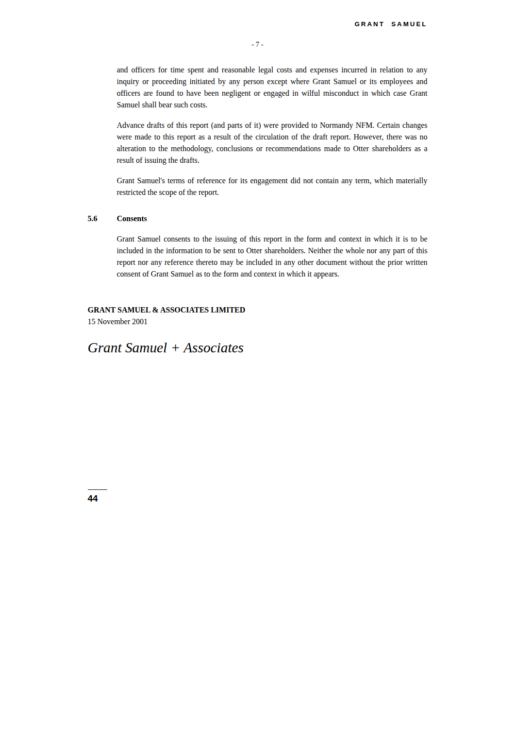GRANT SAMUEL
- 7 -
and officers for time spent and reasonable legal costs and expenses incurred in relation to any inquiry or proceeding initiated by any person except where Grant Samuel or its employees and officers are found to have been negligent or engaged in wilful misconduct in which case Grant Samuel shall bear such costs.
Advance drafts of this report (and parts of it) were provided to Normandy NFM. Certain changes were made to this report as a result of the circulation of the draft report. However, there was no alteration to the methodology, conclusions or recommendations made to Otter shareholders as a result of issuing the drafts.
Grant Samuel's terms of reference for its engagement did not contain any term, which materially restricted the scope of the report.
5.6 Consents
Grant Samuel consents to the issuing of this report in the form and context in which it is to be included in the information to be sent to Otter shareholders. Neither the whole nor any part of this report nor any reference thereto may be included in any other document without the prior written consent of Grant Samuel as to the form and context in which it appears.
GRANT SAMUEL & ASSOCIATES LIMITED
15 November 2001
Grant Samuel + Associates
44